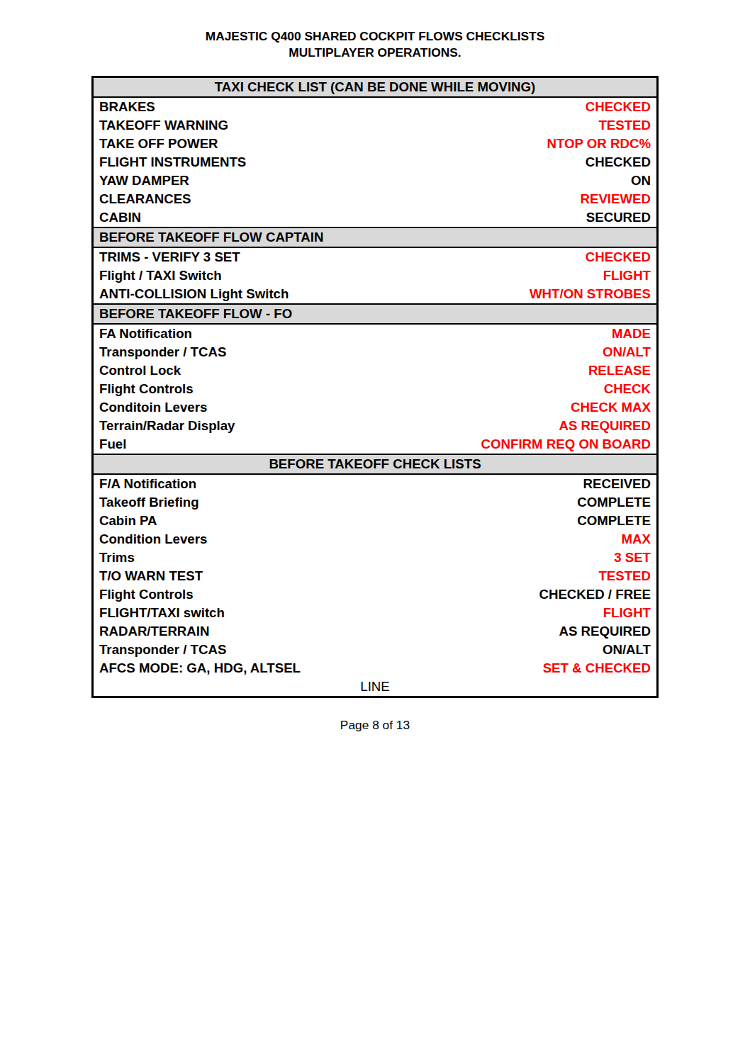MAJESTIC Q400 SHARED COCKPIT FLOWS CHECKLISTS
MULTIPLAYER OPERATIONS.
| TAXI CHECK LIST (CAN BE DONE WHILE MOVING) |
| BRAKES | CHECKED |
| TAKEOFF WARNING | TESTED |
| TAKE OFF POWER | NTOP OR RDC% |
| FLIGHT INSTRUMENTS | CHECKED |
| YAW DAMPER | ON |
| CLEARANCES | REVIEWED |
| CABIN | SECURED |
| BEFORE TAKEOFF FLOW CAPTAIN |
| TRIMS - VERIFY 3 SET | CHECKED |
| Flight / TAXI Switch | FLIGHT |
| ANTI-COLLISION Light Switch | WHT/ON STROBES |
| BEFORE TAKEOFF FLOW - FO |
| FA Notification | MADE |
| Transponder / TCAS | ON/ALT |
| Control Lock | RELEASE |
| Flight Controls | CHECK |
| Conditoin Levers | CHECK MAX |
| Terrain/Radar Display | AS REQUIRED |
| Fuel | CONFIRM REQ ON BOARD |
| BEFORE TAKEOFF CHECK LISTS |
| F/A Notification | RECEIVED |
| Takeoff Briefing | COMPLETE |
| Cabin PA | COMPLETE |
| Condition Levers | MAX |
| Trims | 3 SET |
| T/O WARN TEST | TESTED |
| Flight Controls | CHECKED / FREE |
| FLIGHT/TAXI switch | FLIGHT |
| RADAR/TERRAIN | AS REQUIRED |
| Transponder / TCAS | ON/ALT |
| AFCS MODE: GA, HDG, ALTSEL | SET & CHECKED |
| LINE |
Page 8 of 13